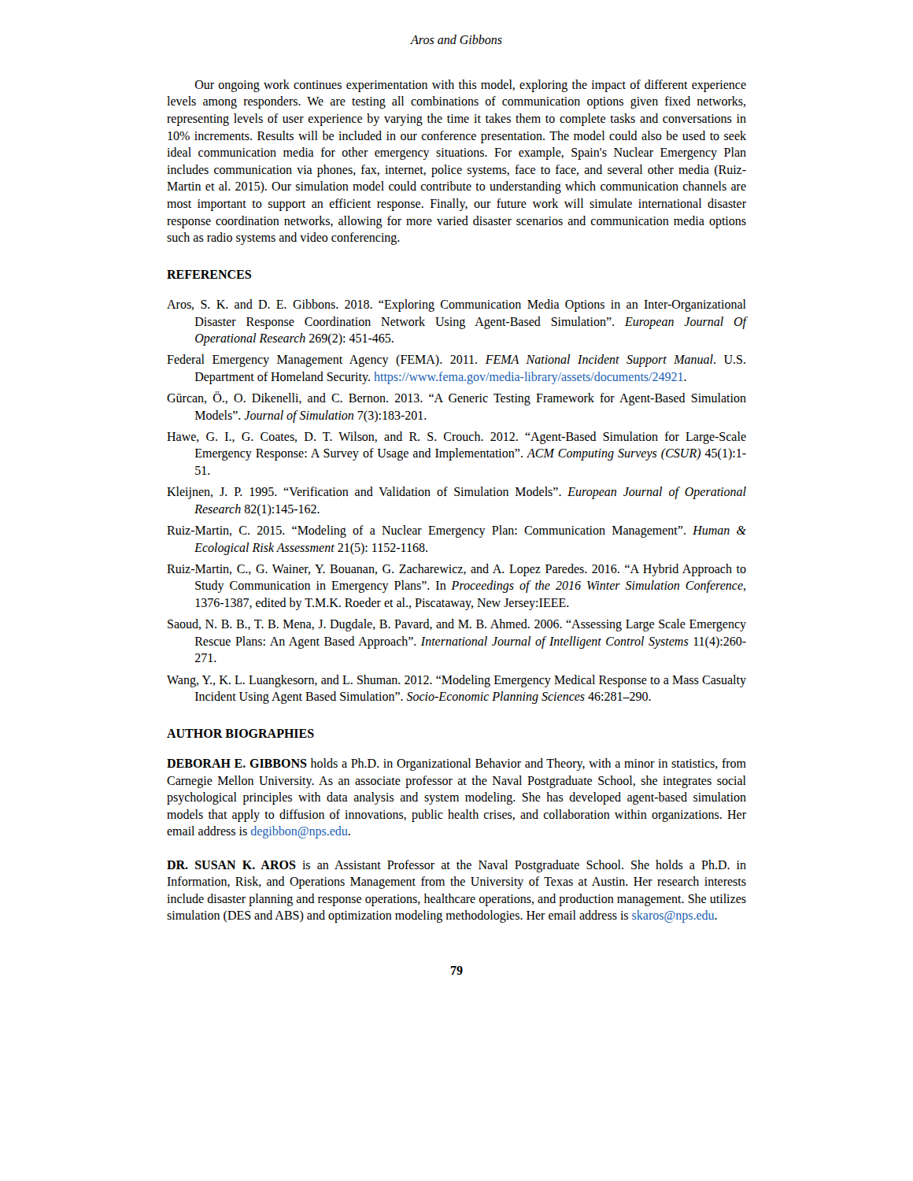Aros and Gibbons
Our ongoing work continues experimentation with this model, exploring the impact of different experience levels among responders. We are testing all combinations of communication options given fixed networks, representing levels of user experience by varying the time it takes them to complete tasks and conversations in 10% increments. Results will be included in our conference presentation. The model could also be used to seek ideal communication media for other emergency situations. For example, Spain's Nuclear Emergency Plan includes communication via phones, fax, internet, police systems, face to face, and several other media (Ruiz-Martin et al. 2015). Our simulation model could contribute to understanding which communication channels are most important to support an efficient response. Finally, our future work will simulate international disaster response coordination networks, allowing for more varied disaster scenarios and communication media options such as radio systems and video conferencing.
References
Aros, S. K. and D. E. Gibbons. 2018. “Exploring Communication Media Options in an Inter-Organizational Disaster Response Coordination Network Using Agent-Based Simulation”. European Journal Of Operational Research 269(2): 451-465.
Federal Emergency Management Agency (FEMA). 2011. FEMA National Incident Support Manual. U.S. Department of Homeland Security. https://www.fema.gov/media-library/assets/documents/24921.
Gürcan, Ö., O. Dikenelli, and C. Bernon. 2013. “A Generic Testing Framework for Agent-Based Simulation Models”. Journal of Simulation 7(3):183-201.
Hawe, G. I., G. Coates, D. T. Wilson, and R. S. Crouch. 2012. “Agent-Based Simulation for Large-Scale Emergency Response: A Survey of Usage and Implementation”. ACM Computing Surveys (CSUR) 45(1):1-51.
Kleijnen, J. P. 1995. “Verification and Validation of Simulation Models”. European Journal of Operational Research 82(1):145-162.
Ruiz-Martin, C. 2015. “Modeling of a Nuclear Emergency Plan: Communication Management”. Human & Ecological Risk Assessment 21(5): 1152-1168.
Ruiz-Martin, C., G. Wainer, Y. Bouanan, G. Zacharewicz, and A. Lopez Paredes. 2016. “A Hybrid Approach to Study Communication in Emergency Plans”. In Proceedings of the 2016 Winter Simulation Conference, 1376-1387, edited by T.M.K. Roeder et al., Piscataway, New Jersey:IEEE.
Saoud, N. B. B., T. B. Mena, J. Dugdale, B. Pavard, and M. B. Ahmed. 2006. “Assessing Large Scale Emergency Rescue Plans: An Agent Based Approach”. International Journal of Intelligent Control Systems 11(4):260-271.
Wang, Y., K. L. Luangkesorn, and L. Shuman. 2012. “Modeling Emergency Medical Response to a Mass Casualty Incident Using Agent Based Simulation”. Socio-Economic Planning Sciences 46:281–290.
Author Biographies
DEBORAH E. GIBBONS holds a Ph.D. in Organizational Behavior and Theory, with a minor in statistics, from Carnegie Mellon University. As an associate professor at the Naval Postgraduate School, she integrates social psychological principles with data analysis and system modeling. She has developed agent-based simulation models that apply to diffusion of innovations, public health crises, and collaboration within organizations. Her email address is degibbon@nps.edu.
DR. SUSAN K. AROS is an Assistant Professor at the Naval Postgraduate School. She holds a Ph.D. in Information, Risk, and Operations Management from the University of Texas at Austin. Her research interests include disaster planning and response operations, healthcare operations, and production management. She utilizes simulation (DES and ABS) and optimization modeling methodologies. Her email address is skaros@nps.edu.
79